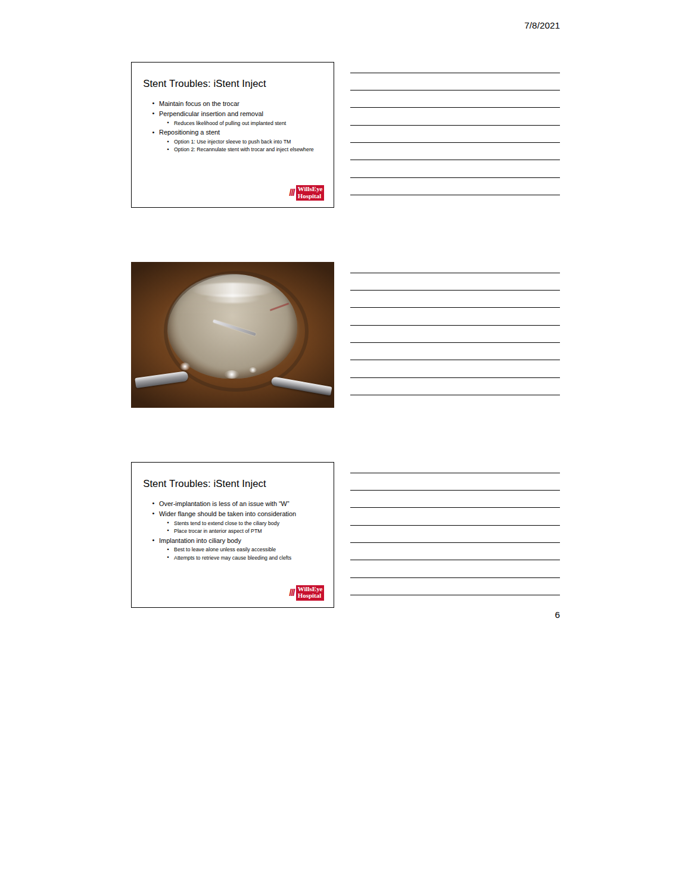7/8/2021
Stent Troubles: iStent Inject
Maintain focus on the trocar
Perpendicular insertion and removal
Reduces likelihood of pulling out implanted stent
Repositioning a stent
Option 1: Use injector sleeve to push back into TM
Option 2: Recannulate stent with trocar and inject elsewhere
/// WillsEye Hospital
Stent Troubles: iStent Inject
Over-implantation is less of an issue with “W”
Wider flange should be taken into consideration
Stents tend to extend close to the ciliary body
Place trocar in anterior aspect of PTM
Implantation into ciliary body
Best to leave alone unless easily accessible
Attempts to retrieve may cause bleeding and clefts
/// WillsEye Hospital
6